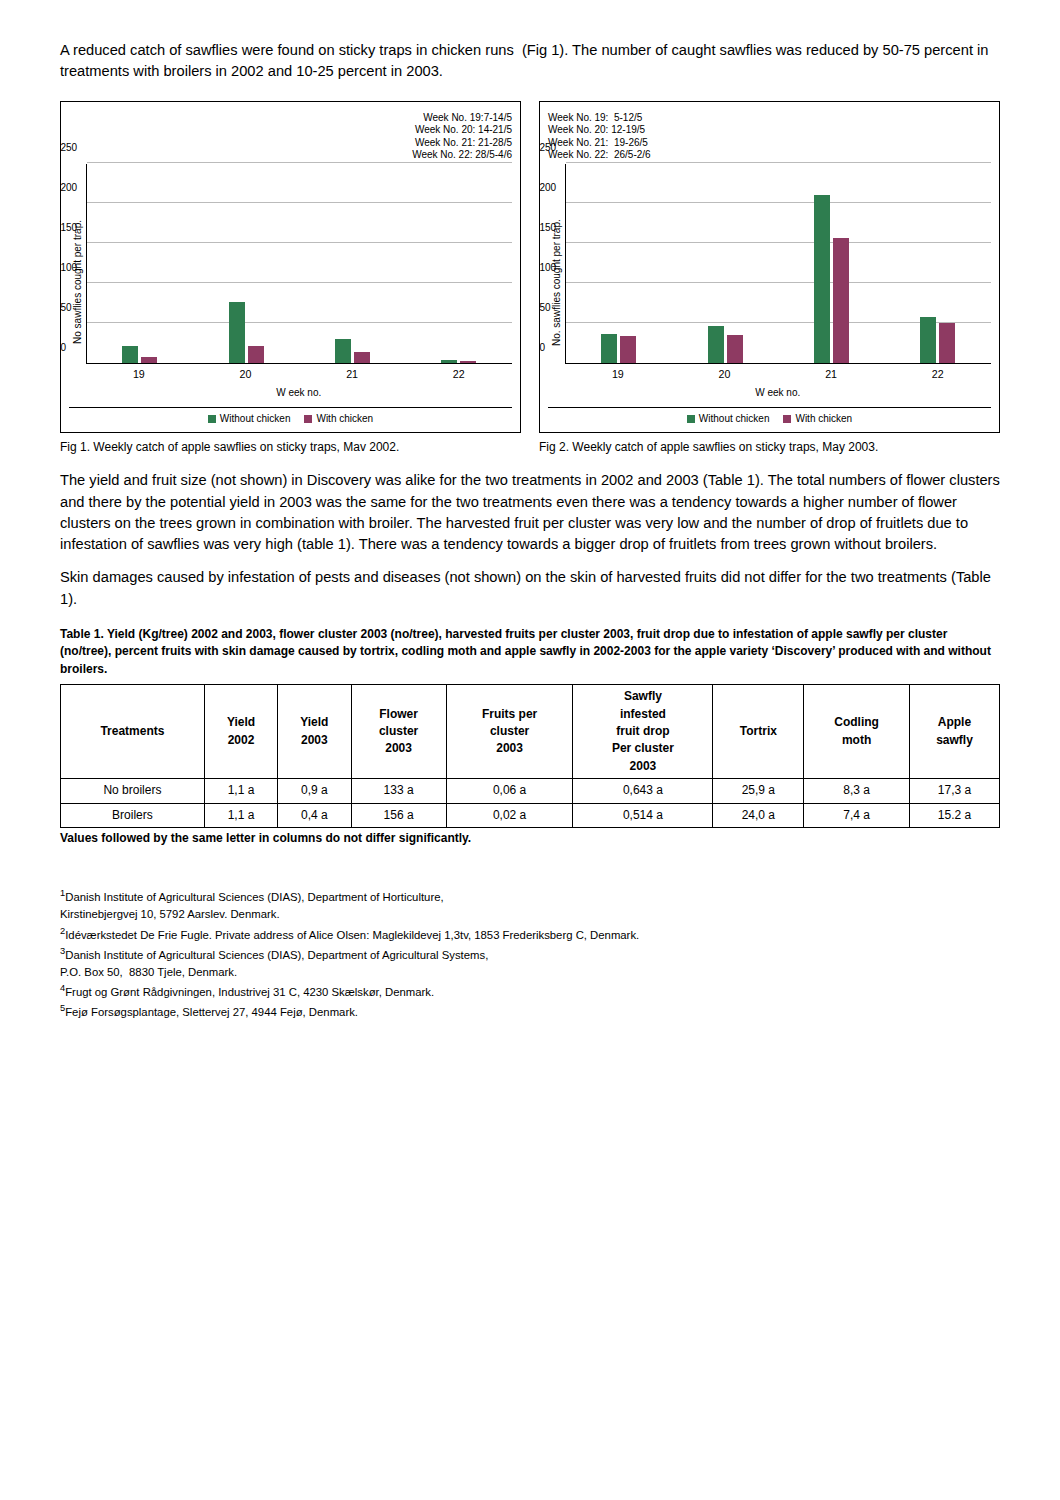A reduced catch of sawflies were found on sticky traps in chicken runs (Fig 1). The number of caught sawflies was reduced by 50-75 percent in treatments with broilers in 2002 and 10-25 percent in 2003.
Week No. 19:7-14/5
Week No. 20: 14-21/5
Week No. 21: 21-28/5
Week No. 22: 28/5-4/6
No sawflies cought per trap.
250
200
150
100
50
0
19202122
W eek no.
Without chicken With chicken
Week No. 19: 5-12/5
Week No. 20: 12-19/5
Week No. 21: 19-26/5
Week No. 22: 26/5-2/6
No. sawflies cought per trap.
250
200
150
100
50
0
19202122
W eek no.
Without chicken With chicken
Fig 1. Weekly catch of apple sawflies on sticky traps, Mav 2002.
Fig 2. Weekly catch of apple sawflies on sticky traps, May 2003.
The yield and fruit size (not shown) in Discovery was alike for the two treatments in 2002 and 2003 (Table 1). The total numbers of flower clusters and there by the potential yield in 2003 was the same for the two treatments even there was a tendency towards a higher number of flower clusters on the trees grown in combination with broiler. The harvested fruit per cluster was very low and the number of drop of fruitlets due to infestation of sawflies was very high (table 1). There was a tendency towards a bigger drop of fruitlets from trees grown without broilers.
Skin damages caused by infestation of pests and diseases (not shown) on the skin of harvested fruits did not differ for the two treatments (Table 1).
Table 1. Yield (Kg/tree) 2002 and 2003, flower cluster 2003 (no/tree), harvested fruits per cluster 2003, fruit drop due to infestation of apple sawfly per cluster (no/tree), percent fruits with skin damage caused by tortrix, codling moth and apple sawfly in 2002-2003 for the apple variety ‘Discovery’ produced with and without broilers.
| Treatments | Yield 2002 | Yield 2003 | Flower cluster 2003 | Fruits per cluster 2003 | Sawfly infested fruit drop Per cluster 2003 | Tortrix | Codling moth | Apple sawfly |
| --- | --- | --- | --- | --- | --- | --- | --- | --- |
| No broilers | 1,1 a | 0,9 a | 133 a | 0,06 a | 0,643 a | 25,9 a | 8,3 a | 17,3 a |
| Broilers | 1,1 a | 0,4 a | 156 a | 0,02 a | 0,514 a | 24,0 a | 7,4 a | 15.2 a |
Values followed by the same letter in columns do not differ significantly.
1Danish Institute of Agricultural Sciences (DIAS), Department of Horticulture,
Kirstinebjergvej 10, 5792 Aarslev. Denmark.
2Idéværkstedet De Frie Fugle. Private address of Alice Olsen: Maglekildevej 1,3tv, 1853 Frederiksberg C, Denmark.
3Danish Institute of Agricultural Sciences (DIAS), Department of Agricultural Systems,
P.O. Box 50, 8830 Tjele, Denmark.
4Frugt og Grønt Rådgivningen, Industrivej 31 C, 4230 Skælskør, Denmark.
5Fejø Forsøgsplantage, Slettervej 27, 4944 Fejø, Denmark.